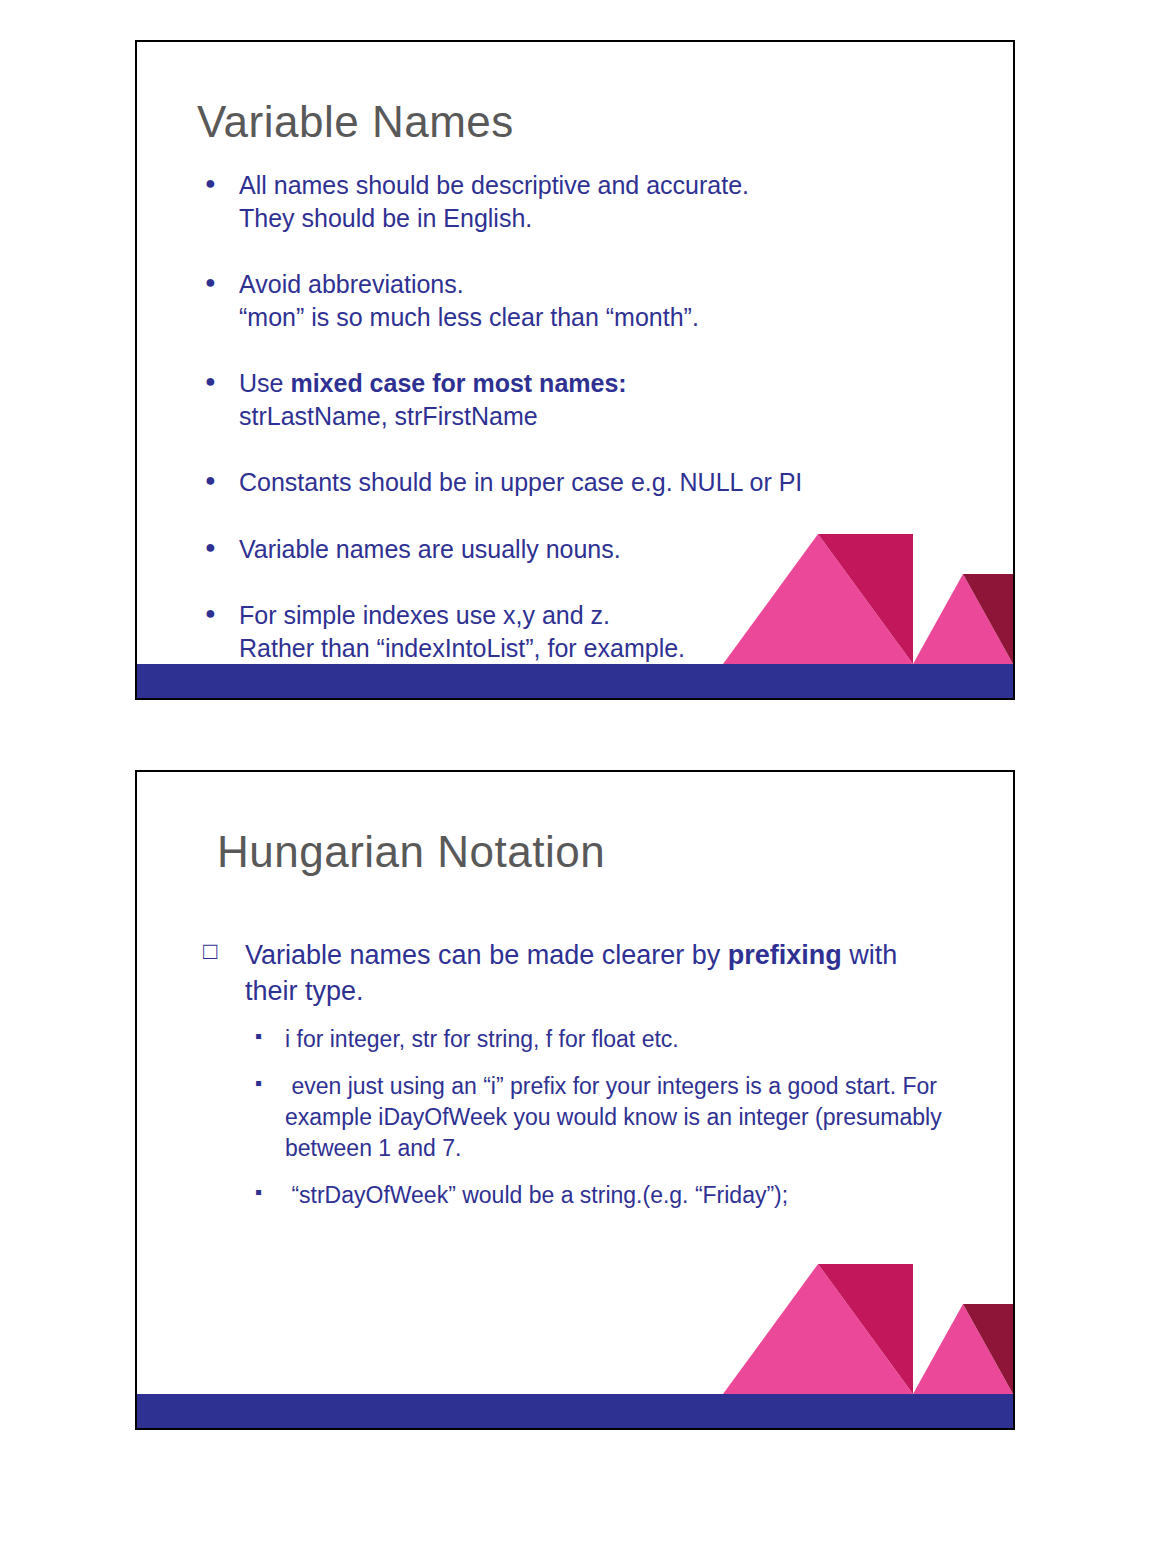Variable Names
All names should be descriptive and accurate.
They should be in English.
Avoid abbreviations.
“mon” is so much less clear than “month”.
Use mixed case for most names:
strLastName, strFirstName
Constants should be in upper case e.g. NULL or PI
Variable names are usually nouns.
For simple indexes use x,y and z.
Rather than “indexIntoList”, for example.
Hungarian Notation
Variable names can be made clearer by prefixing with their type.
i for integer, str for string, f for float etc.
even just using an “i” prefix for your integers is a good start. For example iDayOfWeek you would know is an integer (presumably between 1 and 7.
“strDayOfWeek” would be a string.(e.g. “Friday”);